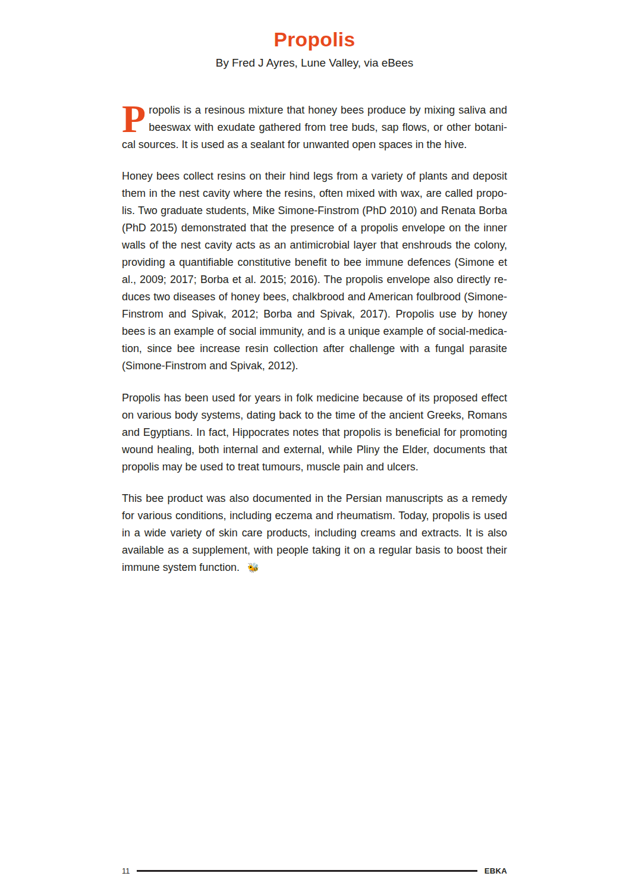Propolis
By Fred J Ayres, Lune Valley, via eBees
Propolis is a resinous mixture that honey bees produce by mixing saliva and beeswax with exudate gathered from tree buds, sap flows, or other botanical sources. It is used as a sealant for unwanted open spaces in the hive.
Honey bees collect resins on their hind legs from a variety of plants and deposit them in the nest cavity where the resins, often mixed with wax, are called propolis. Two graduate students, Mike Simone-Finstrom (PhD 2010) and Renata Borba (PhD 2015) demonstrated that the presence of a propolis envelope on the inner walls of the nest cavity acts as an antimicrobial layer that enshrouds the colony, providing a quantifiable constitutive benefit to bee immune defences (Simone et al., 2009; 2017; Borba et al. 2015; 2016). The propolis envelope also directly reduces two diseases of honey bees, chalkbrood and American foulbrood (Simone-Finstrom and Spivak, 2012; Borba and Spivak, 2017). Propolis use by honey bees is an example of social immunity, and is a unique example of social-medication, since bee increase resin collection after challenge with a fungal parasite (Simone-Finstrom and Spivak, 2012).
Propolis has been used for years in folk medicine because of its proposed effect on various body systems, dating back to the time of the ancient Greeks, Romans and Egyptians. In fact, Hippocrates notes that propolis is beneficial for promoting wound healing, both internal and external, while Pliny the Elder, documents that propolis may be used to treat tumours, muscle pain and ulcers.
This bee product was also documented in the Persian manuscripts as a remedy for various conditions, including eczema and rheumatism. Today, propolis is used in a wide variety of skin care products, including creams and extracts. It is also available as a supplement, with people taking it on a regular basis to boost their immune system function. 🐝
11 EBKA